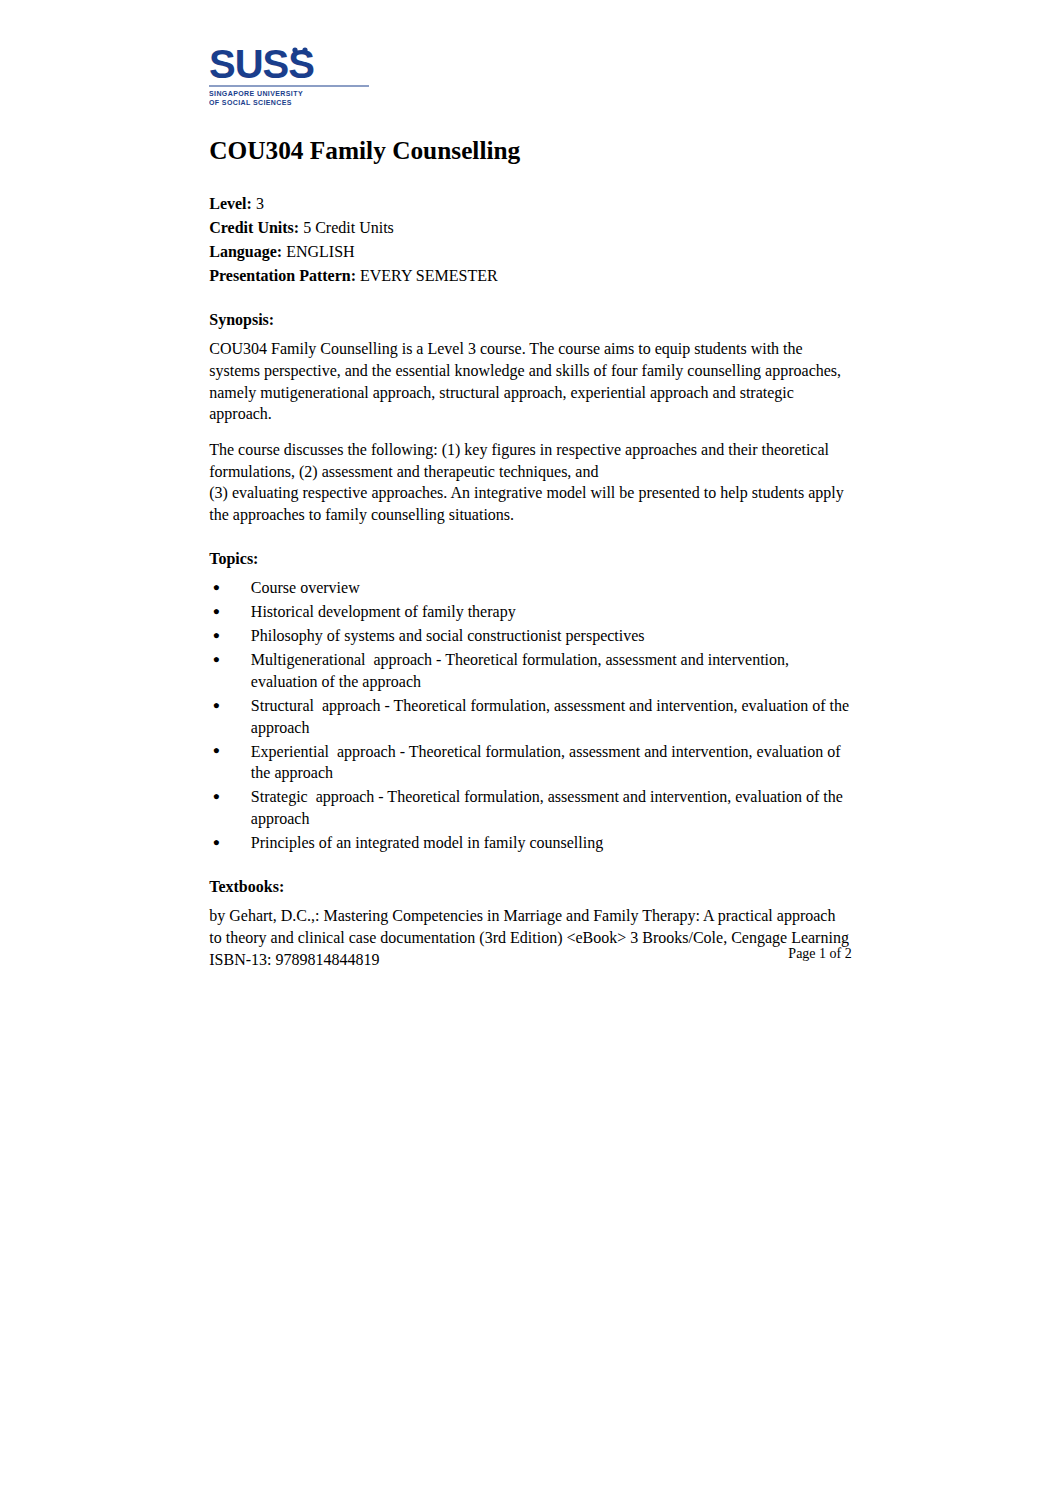SUSS SINGAPORE UNIVERSITY OF SOCIAL SCIENCES
COU304 Family Counselling
Level: 3
Credit Units: 5 Credit Units
Language: ENGLISH
Presentation Pattern: EVERY SEMESTER
Synopsis:
COU304 Family Counselling is a Level 3 course. The course aims to equip students with the systems perspective, and the essential knowledge and skills of four family counselling approaches, namely mutigenerational approach, structural approach, experiential approach and strategic approach.
The course discusses the following: (1) key figures in respective approaches and their theoretical formulations, (2) assessment and therapeutic techniques, and
(3) evaluating respective approaches. An integrative model will be presented to help students apply the approaches to family counselling situations.
Topics:
Course overview
Historical development of family therapy
Philosophy of systems and social constructionist perspectives
Multigenerational approach - Theoretical formulation, assessment and intervention, evaluation of the approach
Structural approach - Theoretical formulation, assessment and intervention, evaluation of the approach
Experiential approach - Theoretical formulation, assessment and intervention, evaluation of the approach
Strategic approach - Theoretical formulation, assessment and intervention, evaluation of the approach
Principles of an integrated model in family counselling
Textbooks:
by Gehart, D.C.,: Mastering Competencies in Marriage and Family Therapy: A practical approach to theory and clinical case documentation (3rd Edition) <eBook> 3 Brooks/Cole, Cengage Learning ISBN-13: 9789814844819
Page 1 of 2